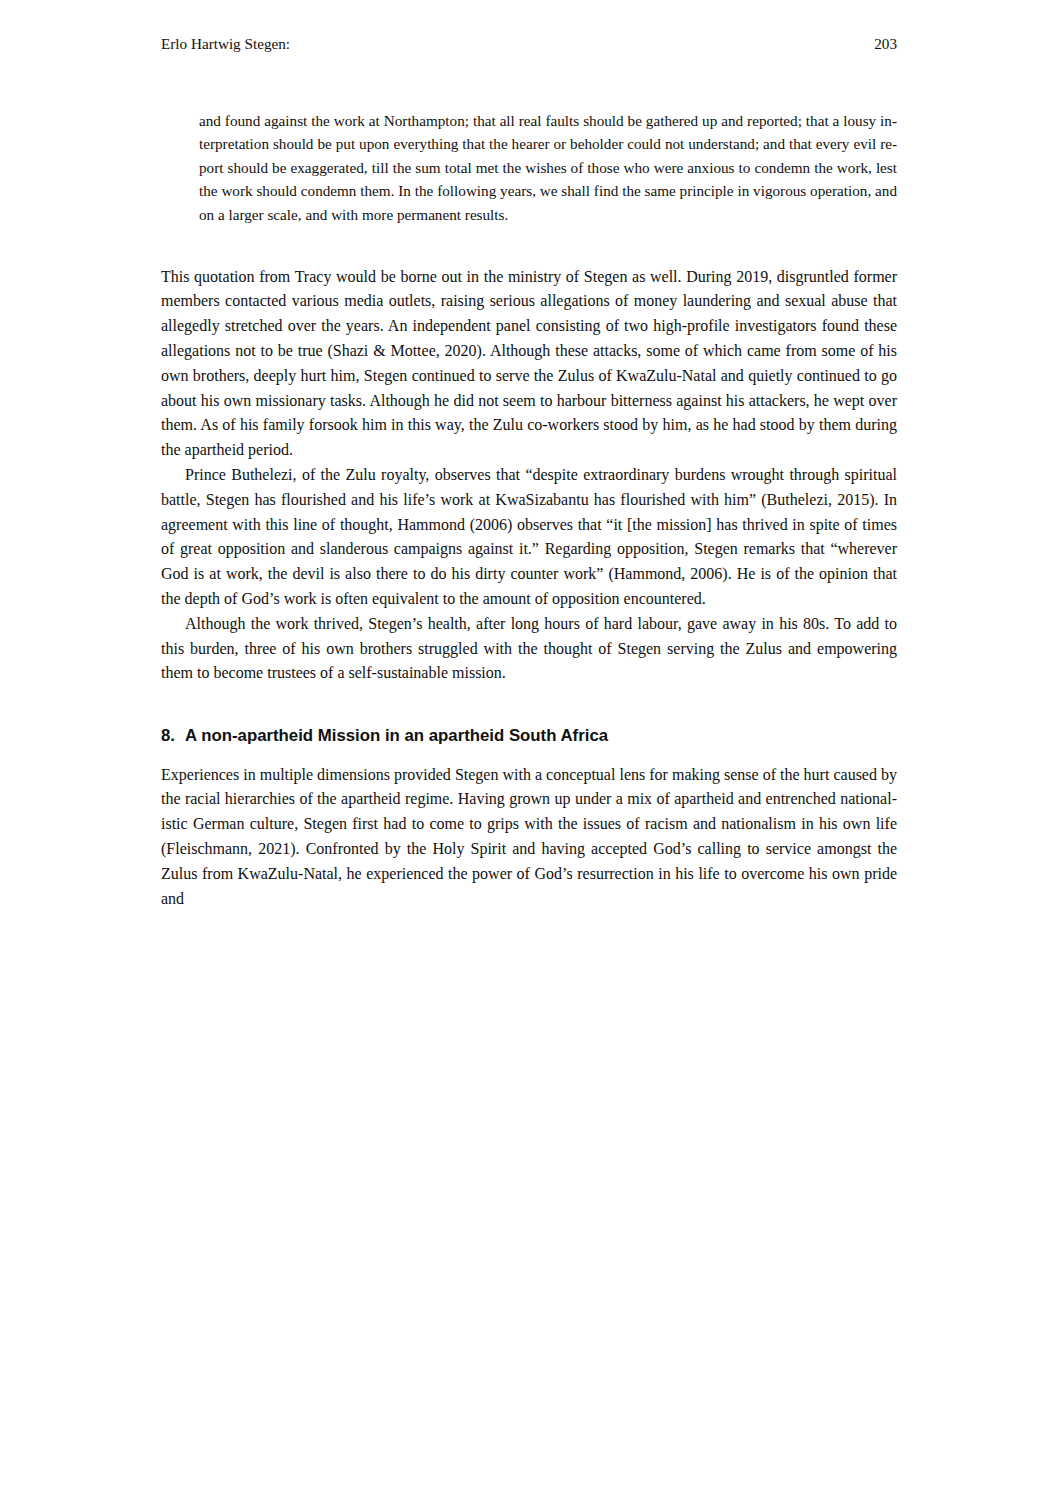Erlo Hartwig Stegen: 203
and found against the work at Northampton; that all real faults should be gathered up and reported; that a lousy interpretation should be put upon everything that the hearer or beholder could not understand; and that every evil report should be exaggerated, till the sum total met the wishes of those who were anxious to condemn the work, lest the work should condemn them. In the following years, we shall find the same principle in vigorous operation, and on a larger scale, and with more permanent results.
This quotation from Tracy would be borne out in the ministry of Stegen as well. During 2019, disgruntled former members contacted various media outlets, raising serious allegations of money laundering and sexual abuse that allegedly stretched over the years. An independent panel consisting of two high-profile investigators found these allegations not to be true (Shazi & Mottee, 2020). Although these attacks, some of which came from some of his own brothers, deeply hurt him, Stegen continued to serve the Zulus of KwaZulu-Natal and quietly continued to go about his own missionary tasks. Although he did not seem to harbour bitterness against his attackers, he wept over them. As of his family forsook him in this way, the Zulu co-workers stood by him, as he had stood by them during the apartheid period.
Prince Buthelezi, of the Zulu royalty, observes that “despite extraordinary burdens wrought through spiritual battle, Stegen has flourished and his life’s work at KwaSizabantu has flourished with him” (Buthelezi, 2015). In agreement with this line of thought, Hammond (2006) observes that “it [the mission] has thrived in spite of times of great opposition and slanderous campaigns against it.” Regarding opposition, Stegen remarks that “wherever God is at work, the devil is also there to do his dirty counter work” (Hammond, 2006). He is of the opinion that the depth of God’s work is often equivalent to the amount of opposition encountered.
Although the work thrived, Stegen’s health, after long hours of hard labour, gave away in his 80s. To add to this burden, three of his own brothers struggled with the thought of Stegen serving the Zulus and empowering them to become trustees of a self-sustainable mission.
8. A non-apartheid Mission in an apartheid South Africa
Experiences in multiple dimensions provided Stegen with a conceptual lens for making sense of the hurt caused by the racial hierarchies of the apartheid regime. Having grown up under a mix of apartheid and entrenched nationalistic German culture, Stegen first had to come to grips with the issues of racism and nationalism in his own life (Fleischmann, 2021). Confronted by the Holy Spirit and having accepted God’s calling to service amongst the Zulus from KwaZulu-Natal, he experienced the power of God’s resurrection in his life to overcome his own pride and